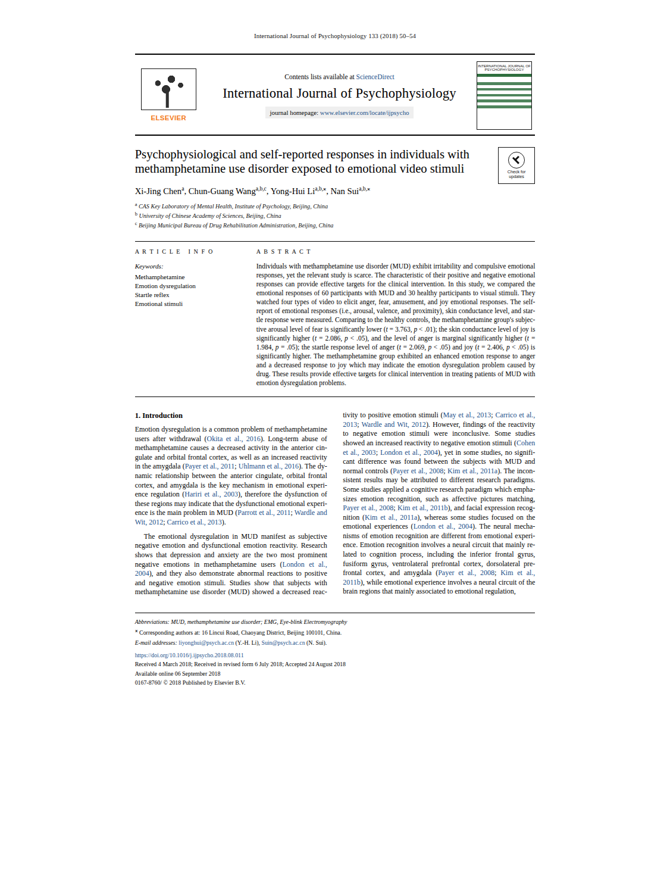International Journal of Psychophysiology 133 (2018) 50–54
ELSEVIER
Contents lists available at ScienceDirect
International Journal of Psychophysiology
journal homepage: www.elsevier.com/locate/ijpsycho
INTERNATIONAL JOURNAL OF
PSYCHOPHYSIOLOGY
Check for
updates
Psychophysiological and self-reported responses in individuals with methamphetamine use disorder exposed to emotional video stimuli
Xi-Jing Chena, Chun-Guang Wanga,b,c, Yong-Hui Lia,b,⁎, Nan Suia,b,⁎
a CAS Key Laboratory of Mental Health, Institute of Psychology, Beijing, China
b University of Chinese Academy of Sciences, Beijing, China
c Beijing Municipal Bureau of Drug Rehabilitation Administration, Beijing, China
A R T I C L E I N F O
Keywords:
Methamphetamine
Emotion dysregulation
Startle reflex
Emotional stimuli
A B S T R A C T
Individuals with methamphetamine use disorder (MUD) exhibit irritability and compulsive emotional responses, yet the relevant study is scarce. The characteristic of their positive and negative emotional responses can provide effective targets for the clinical intervention. In this study, we compared the emotional responses of 60 participants with MUD and 30 healthy participants to visual stimuli. They watched four types of video to elicit anger, fear, amusement, and joy emotional responses. The self-report of emotional responses (i.e., arousal, valence, and proximity), skin conductance level, and startle response were measured. Comparing to the healthy controls, the methamphetamine group's subjective arousal level of fear is significantly lower (t = 3.763, p < .01); the skin conductance level of joy is significantly higher (t = 2.086, p < .05), and the level of anger is marginal significantly higher (t = 1.984, p = .05); the startle response level of anger (t = 2.069, p < .05) and joy (t = 2.406, p < .05) is significantly higher. The methamphetamine group exhibited an enhanced emotion response to anger and a decreased response to joy which may indicate the emotion dysregulation problem caused by drug. These results provide effective targets for clinical intervention in treating patients of MUD with emotion dysregulation problems.
1. Introduction
Emotion dysregulation is a common problem of methamphetamine users after withdrawal (Okita et al., 2016). Long-term abuse of methamphetamine causes a decreased activity in the anterior cingulate and orbital frontal cortex, as well as an increased reactivity in the amygdala (Payer et al., 2011; Uhlmann et al., 2016). The dynamic relationship between the anterior cingulate, orbital frontal cortex, and amygdala is the key mechanism in emotional experience regulation (Hariri et al., 2003), therefore the dysfunction of these regions may indicate that the dysfunctional emotional experience is the main problem in MUD (Parrott et al., 2011; Wardle and Wit, 2012; Carrico et al., 2013).
The emotional dysregulation in MUD manifest as subjective negative emotion and dysfunctional emotion reactivity. Research shows that depression and anxiety are the two most prominent negative emotions in methamphetamine users (London et al., 2004), and they also demonstrate abnormal reactions to positive and negative emotion stimuli. Studies show that subjects with methamphetamine use disorder (MUD) showed a decreased reactivity to positive emotion stimuli (May et al., 2013; Carrico et al., 2013; Wardle and Wit, 2012). However, findings of the reactivity to negative emotion stimuli were inconclusive. Some studies showed an increased reactivity to negative emotion stimuli (Cohen et al., 2003; London et al., 2004), yet in some studies, no significant difference was found between the subjects with MUD and normal controls (Payer et al., 2008; Kim et al., 2011a). The inconsistent results may be attributed to different research paradigms. Some studies applied a cognitive research paradigm which emphasizes emotion recognition, such as affective pictures matching, Payer et al., 2008; Kim et al., 2011b), and facial expression recognition (Kim et al., 2011a), whereas some studies focused on the emotional experiences (London et al., 2004). The neural mechanisms of emotion recognition are different from emotional experience. Emotion recognition involves a neural circuit that mainly related to cognition process, including the inferior frontal gyrus, fusiform gyrus, ventrolateral prefrontal cortex, dorsolateral prefrontal cortex, and amygdala (Payer et al., 2008; Kim et al., 2011b), while emotional experience involves a neural circuit of the brain regions that mainly associated to emotional regulation,
Abbreviations: MUD, methamphetamine use disorder; EMG, Eye-blink Electromyography
⁎ Corresponding authors at: 16 Lincui Road, Chaoyang District, Beijing 100101, China.
E-mail addresses: liyonghui@psych.ac.cn (Y.-H. Li), Suin@psych.ac.cn (N. Sui).
https://doi.org/10.1016/j.ijpsycho.2018.08.011
Received 4 March 2018; Received in revised form 6 July 2018; Accepted 24 August 2018
Available online 06 September 2018
0167-8760/ © 2018 Published by Elsevier B.V.